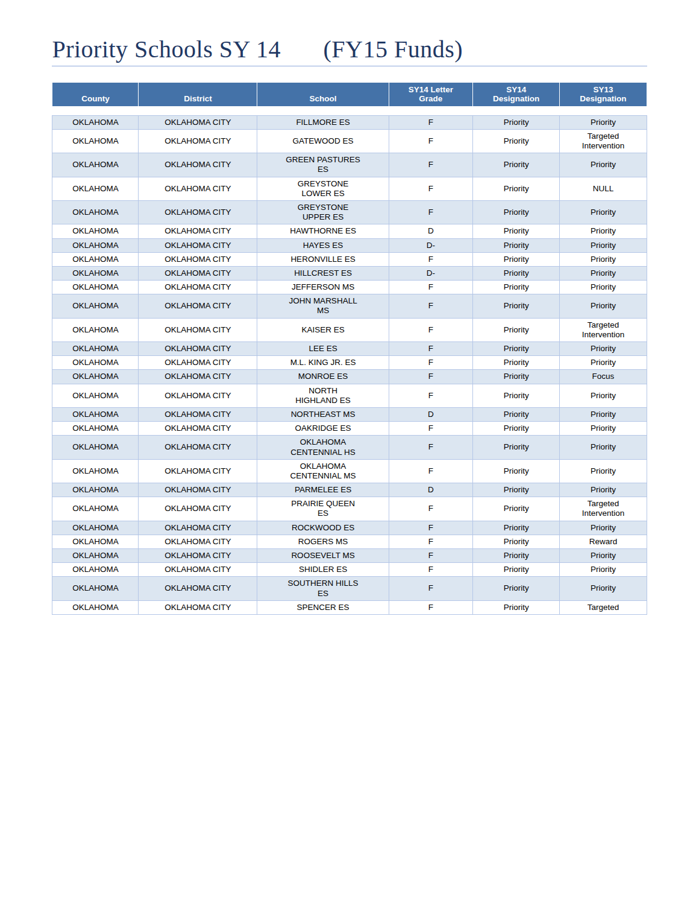Priority Schools SY 14 (FY15 Funds)
| County | District | School | SY14 Letter Grade | SY14 Designation | SY13 Designation |
| --- | --- | --- | --- | --- | --- |
| OKLAHOMA | OKLAHOMA CITY | FILLMORE ES | F | Priority | Priority |
| OKLAHOMA | OKLAHOMA CITY | GATEWOOD ES | F | Priority | Targeted Intervention |
| OKLAHOMA | OKLAHOMA CITY | GREEN PASTURES ES | F | Priority | Priority |
| OKLAHOMA | OKLAHOMA CITY | GREYSTONE LOWER ES | F | Priority | NULL |
| OKLAHOMA | OKLAHOMA CITY | GREYSTONE UPPER ES | F | Priority | Priority |
| OKLAHOMA | OKLAHOMA CITY | HAWTHORNE ES | D | Priority | Priority |
| OKLAHOMA | OKLAHOMA CITY | HAYES ES | D- | Priority | Priority |
| OKLAHOMA | OKLAHOMA CITY | HERONVILLE ES | F | Priority | Priority |
| OKLAHOMA | OKLAHOMA CITY | HILLCREST ES | D- | Priority | Priority |
| OKLAHOMA | OKLAHOMA CITY | JEFFERSON MS | F | Priority | Priority |
| OKLAHOMA | OKLAHOMA CITY | JOHN MARSHALL MS | F | Priority | Priority |
| OKLAHOMA | OKLAHOMA CITY | KAISER ES | F | Priority | Targeted Intervention |
| OKLAHOMA | OKLAHOMA CITY | LEE ES | F | Priority | Priority |
| OKLAHOMA | OKLAHOMA CITY | M.L. KING JR. ES | F | Priority | Priority |
| OKLAHOMA | OKLAHOMA CITY | MONROE ES | F | Priority | Focus |
| OKLAHOMA | OKLAHOMA CITY | NORTH HIGHLAND ES | F | Priority | Priority |
| OKLAHOMA | OKLAHOMA CITY | NORTHEAST MS | D | Priority | Priority |
| OKLAHOMA | OKLAHOMA CITY | OAKRIDGE ES | F | Priority | Priority |
| OKLAHOMA | OKLAHOMA CITY | OKLAHOMA CENTENNIAL HS | F | Priority | Priority |
| OKLAHOMA | OKLAHOMA CITY | OKLAHOMA CENTENNIAL MS | F | Priority | Priority |
| OKLAHOMA | OKLAHOMA CITY | PARMELEE ES | D | Priority | Priority |
| OKLAHOMA | OKLAHOMA CITY | PRAIRIE QUEEN ES | F | Priority | Targeted Intervention |
| OKLAHOMA | OKLAHOMA CITY | ROCKWOOD ES | F | Priority | Priority |
| OKLAHOMA | OKLAHOMA CITY | ROGERS MS | F | Priority | Reward |
| OKLAHOMA | OKLAHOMA CITY | ROOSEVELT MS | F | Priority | Priority |
| OKLAHOMA | OKLAHOMA CITY | SHIDLER ES | F | Priority | Priority |
| OKLAHOMA | OKLAHOMA CITY | SOUTHERN HILLS ES | F | Priority | Priority |
| OKLAHOMA | OKLAHOMA CITY | SPENCER ES | F | Priority | Targeted |